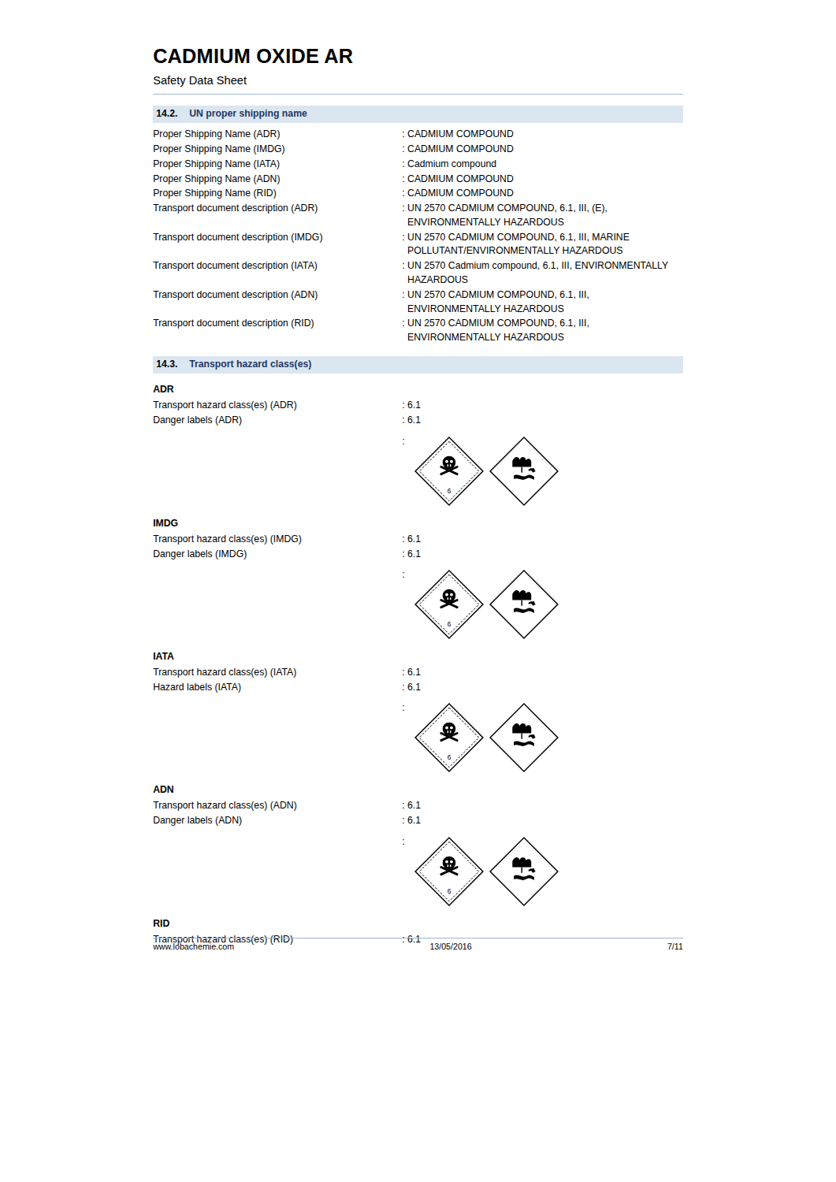CADMIUM OXIDE AR
Safety Data Sheet
14.2. UN proper shipping name
| Proper Shipping Name (ADR) | : | CADMIUM COMPOUND |
| Proper Shipping Name (IMDG) | : | CADMIUM COMPOUND |
| Proper Shipping Name (IATA) | : | Cadmium compound |
| Proper Shipping Name (ADN) | : | CADMIUM COMPOUND |
| Proper Shipping Name (RID) | : | CADMIUM COMPOUND |
| Transport document description (ADR) | : | UN 2570 CADMIUM COMPOUND, 6.1, III, (E), ENVIRONMENTALLY HAZARDOUS |
| Transport document description (IMDG) | : | UN 2570 CADMIUM COMPOUND, 6.1, III, MARINE POLLUTANT/ENVIRONMENTALLY HAZARDOUS |
| Transport document description (IATA) | : | UN 2570 Cadmium compound, 6.1, III, ENVIRONMENTALLY HAZARDOUS |
| Transport document description (ADN) | : | UN 2570 CADMIUM COMPOUND, 6.1, III, ENVIRONMENTALLY HAZARDOUS |
| Transport document description (RID) | : | UN 2570 CADMIUM COMPOUND, 6.1, III, ENVIRONMENTALLY HAZARDOUS |
14.3. Transport hazard class(es)
ADR
| Transport hazard class(es) (ADR) | : | 6.1 |
| Danger labels (ADR) | : | 6.1 |
: 6
IMDG
| Transport hazard class(es) (IMDG) | : | 6.1 |
| Danger labels (IMDG) | : | 6.1 |
: 6
IATA
| Transport hazard class(es) (IATA) | : | 6.1 |
| Hazard labels (IATA) | : | 6.1 |
: 6
ADN
| Transport hazard class(es) (ADN) | : | 6.1 |
| Danger labels (ADN) | : | 6.1 |
: 6
RID
| Transport hazard class(es) (RID) | : | 6.1 |
www.lobachemie.com 7/11
13/05/2016